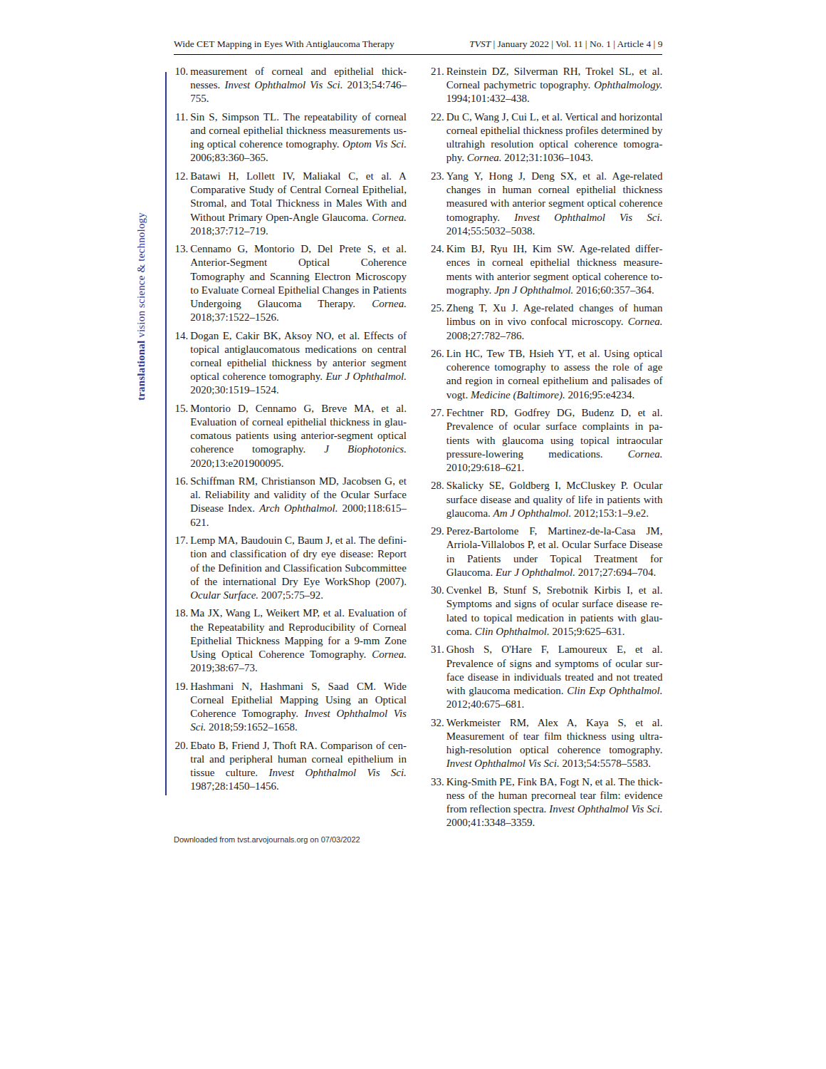translational vision science & technology
Wide CET Mapping in Eyes With Antiglaucoma Therapy
TVST | January 2022 | Vol. 11 | No. 1 | Article 4 | 9
10. measurement of corneal and epithelial thicknesses. Invest Ophthalmol Vis Sci. 2013;54:746–755.
11. Sin S, Simpson TL. The repeatability of corneal and corneal epithelial thickness measurements using optical coherence tomography. Optom Vis Sci. 2006;83:360–365.
12. Batawi H, Lollett IV, Maliakal C, et al. A Comparative Study of Central Corneal Epithelial, Stromal, and Total Thickness in Males With and Without Primary Open-Angle Glaucoma. Cornea. 2018;37:712–719.
13. Cennamo G, Montorio D, Del Prete S, et al. Anterior-Segment Optical Coherence Tomography and Scanning Electron Microscopy to Evaluate Corneal Epithelial Changes in Patients Undergoing Glaucoma Therapy. Cornea. 2018;37:1522–1526.
14. Dogan E, Cakir BK, Aksoy NO, et al. Effects of topical antiglaucomatous medications on central corneal epithelial thickness by anterior segment optical coherence tomography. Eur J Ophthalmol. 2020;30:1519–1524.
15. Montorio D, Cennamo G, Breve MA, et al. Evaluation of corneal epithelial thickness in glaucomatous patients using anterior-segment optical coherence tomography. J Biophotonics. 2020;13:e201900095.
16. Schiffman RM, Christianson MD, Jacobsen G, et al. Reliability and validity of the Ocular Surface Disease Index. Arch Ophthalmol. 2000;118:615–621.
17. Lemp MA, Baudouin C, Baum J, et al. The definition and classification of dry eye disease: Report of the Definition and Classification Subcommittee of the international Dry Eye WorkShop (2007). Ocular Surface. 2007;5:75–92.
18. Ma JX, Wang L, Weikert MP, et al. Evaluation of the Repeatability and Reproducibility of Corneal Epithelial Thickness Mapping for a 9-mm Zone Using Optical Coherence Tomography. Cornea. 2019;38:67–73.
19. Hashmani N, Hashmani S, Saad CM. Wide Corneal Epithelial Mapping Using an Optical Coherence Tomography. Invest Ophthalmol Vis Sci. 2018;59:1652–1658.
20. Ebato B, Friend J, Thoft RA. Comparison of central and peripheral human corneal epithelium in tissue culture. Invest Ophthalmol Vis Sci. 1987;28:1450–1456.
21. Reinstein DZ, Silverman RH, Trokel SL, et al. Corneal pachymetric topography. Ophthalmology. 1994;101:432–438.
22. Du C, Wang J, Cui L, et al. Vertical and horizontal corneal epithelial thickness profiles determined by ultrahigh resolution optical coherence tomography. Cornea. 2012;31:1036–1043.
23. Yang Y, Hong J, Deng SX, et al. Age-related changes in human corneal epithelial thickness measured with anterior segment optical coherence tomography. Invest Ophthalmol Vis Sci. 2014;55:5032–5038.
24. Kim BJ, Ryu IH, Kim SW. Age-related differences in corneal epithelial thickness measurements with anterior segment optical coherence tomography. Jpn J Ophthalmol. 2016;60:357–364.
25. Zheng T, Xu J. Age-related changes of human limbus on in vivo confocal microscopy. Cornea. 2008;27:782–786.
26. Lin HC, Tew TB, Hsieh YT, et al. Using optical coherence tomography to assess the role of age and region in corneal epithelium and palisades of vogt. Medicine (Baltimore). 2016;95:e4234.
27. Fechtner RD, Godfrey DG, Budenz D, et al. Prevalence of ocular surface complaints in patients with glaucoma using topical intraocular pressure-lowering medications. Cornea. 2010;29:618–621.
28. Skalicky SE, Goldberg I, McCluskey P. Ocular surface disease and quality of life in patients with glaucoma. Am J Ophthalmol. 2012;153:1–9.e2.
29. Perez-Bartolome F, Martinez-de-la-Casa JM, Arriola-Villalobos P, et al. Ocular Surface Disease in Patients under Topical Treatment for Glaucoma. Eur J Ophthalmol. 2017;27:694–704.
30. Cvenkel B, Stunf S, Srebotnik Kirbis I, et al. Symptoms and signs of ocular surface disease related to topical medication in patients with glaucoma. Clin Ophthalmol. 2015;9:625–631.
31. Ghosh S, O'Hare F, Lamoureux E, et al. Prevalence of signs and symptoms of ocular surface disease in individuals treated and not treated with glaucoma medication. Clin Exp Ophthalmol. 2012;40:675–681.
32. Werkmeister RM, Alex A, Kaya S, et al. Measurement of tear film thickness using ultrahigh-resolution optical coherence tomography. Invest Ophthalmol Vis Sci. 2013;54:5578–5583.
33. King-Smith PE, Fink BA, Fogt N, et al. The thickness of the human precorneal tear film: evidence from reflection spectra. Invest Ophthalmol Vis Sci. 2000;41:3348–3359.
Downloaded from tvst.arvojournals.org on 07/03/2022